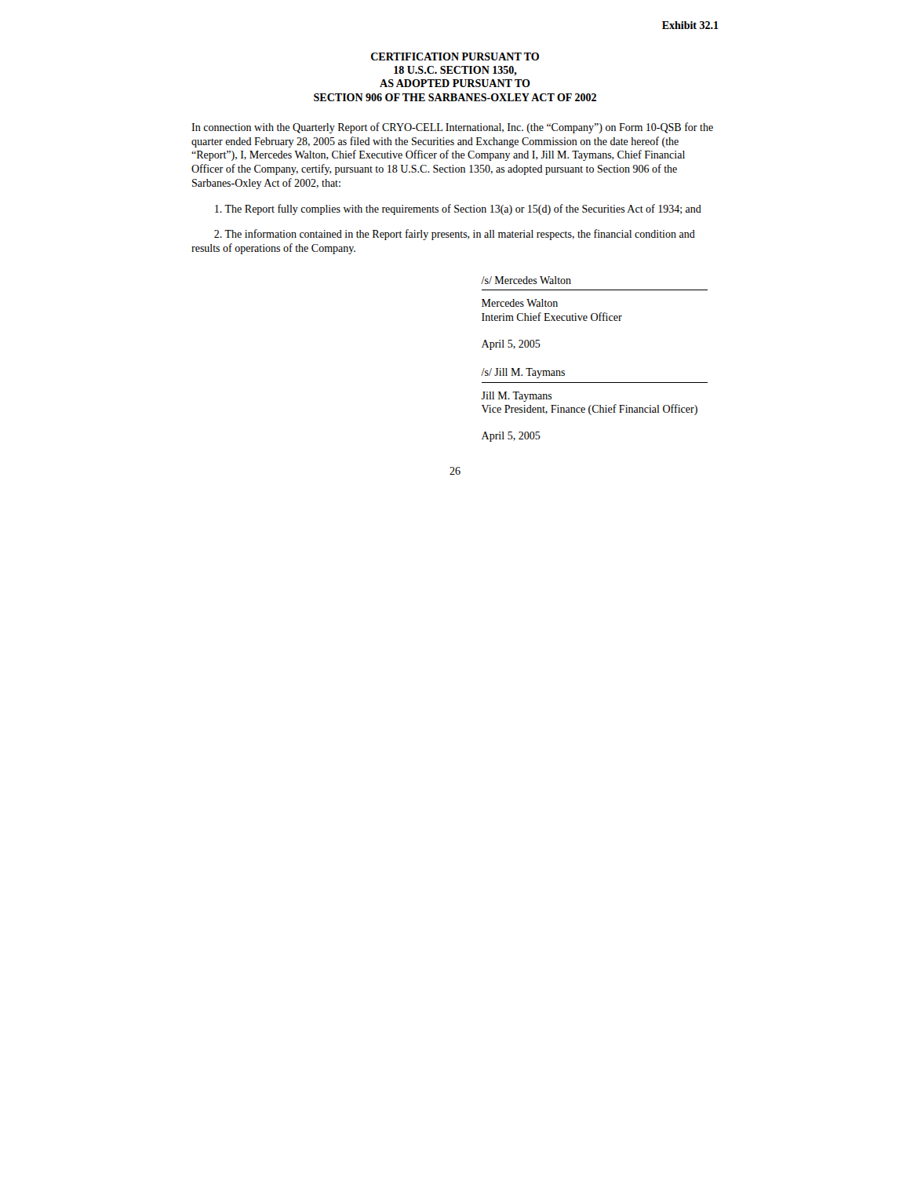Exhibit 32.1
CERTIFICATION PURSUANT TO
18 U.S.C. SECTION 1350,
AS ADOPTED PURSUANT TO
SECTION 906 OF THE SARBANES-OXLEY ACT OF 2002
In connection with the Quarterly Report of CRYO-CELL International, Inc. (the “Company”) on Form 10-QSB for the quarter ended February 28, 2005 as filed with the Securities and Exchange Commission on the date hereof (the “Report”), I, Mercedes Walton, Chief Executive Officer of the Company and I, Jill M. Taymans, Chief Financial Officer of the Company, certify, pursuant to 18 U.S.C. Section 1350, as adopted pursuant to Section 906 of the Sarbanes-Oxley Act of 2002, that:
1. The Report fully complies with the requirements of Section 13(a) or 15(d) of the Securities Act of 1934; and
2. The information contained in the Report fairly presents, in all material respects, the financial condition and results of operations of the Company.
/s/ Mercedes Walton
Mercedes Walton
Interim Chief Executive Officer
April 5, 2005
/s/ Jill M. Taymans
Jill M. Taymans
Vice President, Finance (Chief Financial Officer)
April 5, 2005
26